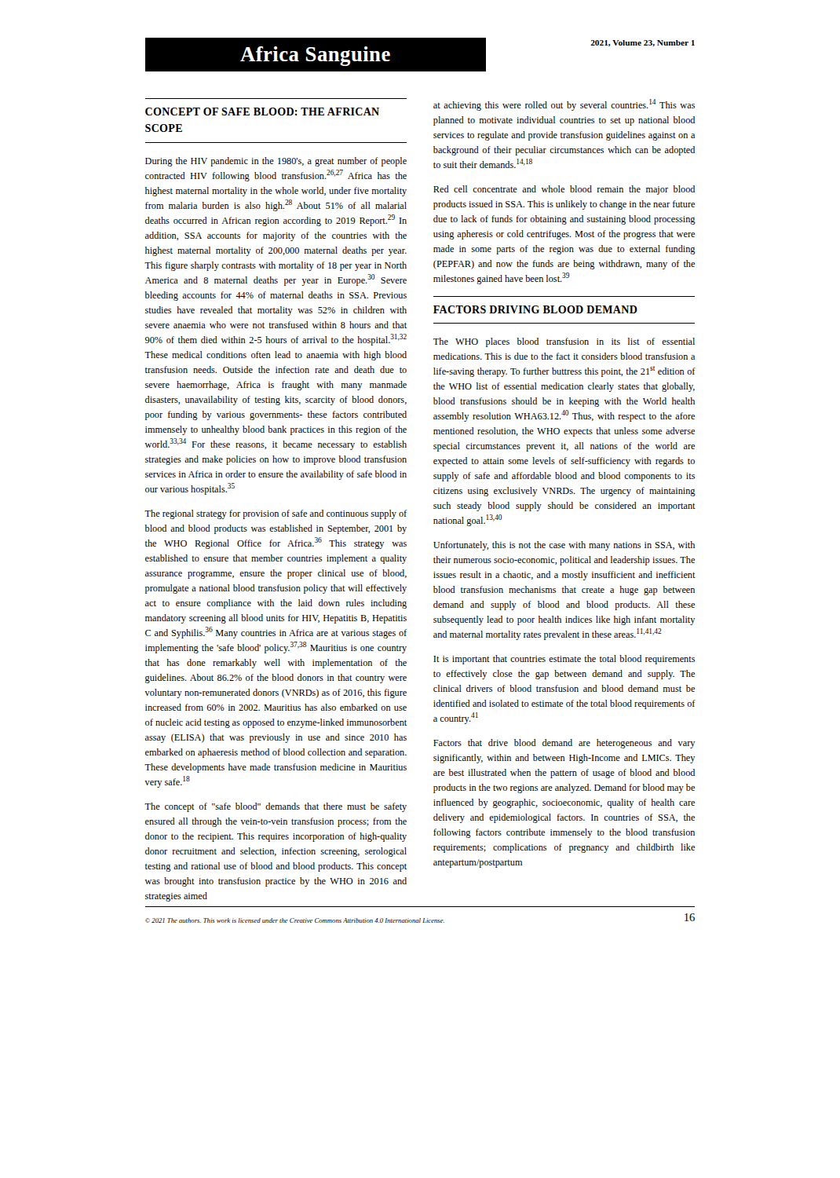Africa Sanguine
2021, Volume 23, Number 1
CONCEPT OF SAFE BLOOD: THE AFRICAN SCOPE
During the HIV pandemic in the 1980's, a great number of people contracted HIV following blood transfusion.26,27 Africa has the highest maternal mortality in the whole world, under five mortality from malaria burden is also high.28 About 51% of all malarial deaths occurred in African region according to 2019 Report.29 In addition, SSA accounts for majority of the countries with the highest maternal mortality of 200,000 maternal deaths per year. This figure sharply contrasts with mortality of 18 per year in North America and 8 maternal deaths per year in Europe.30 Severe bleeding accounts for 44% of maternal deaths in SSA. Previous studies have revealed that mortality was 52% in children with severe anaemia who were not transfused within 8 hours and that 90% of them died within 2-5 hours of arrival to the hospital.31,32 These medical conditions often lead to anaemia with high blood transfusion needs. Outside the infection rate and death due to severe haemorrhage, Africa is fraught with many manmade disasters, unavailability of testing kits, scarcity of blood donors, poor funding by various governments- these factors contributed immensely to unhealthy blood bank practices in this region of the world.33,34 For these reasons, it became necessary to establish strategies and make policies on how to improve blood transfusion services in Africa in order to ensure the availability of safe blood in our various hospitals.35
The regional strategy for provision of safe and continuous supply of blood and blood products was established in September, 2001 by the WHO Regional Office for Africa.36 This strategy was established to ensure that member countries implement a quality assurance programme, ensure the proper clinical use of blood, promulgate a national blood transfusion policy that will effectively act to ensure compliance with the laid down rules including mandatory screening all blood units for HIV, Hepatitis B, Hepatitis C and Syphilis.36 Many countries in Africa are at various stages of implementing the 'safe blood' policy.37,38 Mauritius is one country that has done remarkably well with implementation of the guidelines. About 86.2% of the blood donors in that country were voluntary non-remunerated donors (VNRDs) as of 2016, this figure increased from 60% in 2002. Mauritius has also embarked on use of nucleic acid testing as opposed to enzyme-linked immunosorbent assay (ELISA) that was previously in use and since 2010 has embarked on aphaeresis method of blood collection and separation. These developments have made transfusion medicine in Mauritius very safe.18
The concept of "safe blood" demands that there must be safety ensured all through the vein-to-vein transfusion process; from the donor to the recipient. This requires incorporation of high-quality donor recruitment and selection, infection screening, serological testing and rational use of blood and blood products. This concept was brought into transfusion practice by the WHO in 2016 and strategies aimed
at achieving this were rolled out by several countries.14 This was planned to motivate individual countries to set up national blood services to regulate and provide transfusion guidelines against on a background of their peculiar circumstances which can be adopted to suit their demands.14,18
Red cell concentrate and whole blood remain the major blood products issued in SSA. This is unlikely to change in the near future due to lack of funds for obtaining and sustaining blood processing using apheresis or cold centrifuges. Most of the progress that were made in some parts of the region was due to external funding (PEPFAR) and now the funds are being withdrawn, many of the milestones gained have been lost.39
FACTORS DRIVING BLOOD DEMAND
The WHO places blood transfusion in its list of essential medications. This is due to the fact it considers blood transfusion a life-saving therapy. To further buttress this point, the 21st edition of the WHO list of essential medication clearly states that globally, blood transfusions should be in keeping with the World health assembly resolution WHA63.12.40 Thus, with respect to the afore mentioned resolution, the WHO expects that unless some adverse special circumstances prevent it, all nations of the world are expected to attain some levels of self-sufficiency with regards to supply of safe and affordable blood and blood components to its citizens using exclusively VNRDs. The urgency of maintaining such steady blood supply should be considered an important national goal.13,40
Unfortunately, this is not the case with many nations in SSA, with their numerous socio-economic, political and leadership issues. The issues result in a chaotic, and a mostly insufficient and inefficient blood transfusion mechanisms that create a huge gap between demand and supply of blood and blood products. All these subsequently lead to poor health indices like high infant mortality and maternal mortality rates prevalent in these areas.11,41,42
It is important that countries estimate the total blood requirements to effectively close the gap between demand and supply. The clinical drivers of blood transfusion and blood demand must be identified and isolated to estimate of the total blood requirements of a country.41
Factors that drive blood demand are heterogeneous and vary significantly, within and between High-Income and LMICs. They are best illustrated when the pattern of usage of blood and blood products in the two regions are analyzed. Demand for blood may be influenced by geographic, socioeconomic, quality of health care delivery and epidemiological factors. In countries of SSA, the following factors contribute immensely to the blood transfusion requirements; complications of pregnancy and childbirth like antepartum/postpartum
© 2021 The authors. This work is licensed under the Creative Commons Attribution 4.0 International License.
16